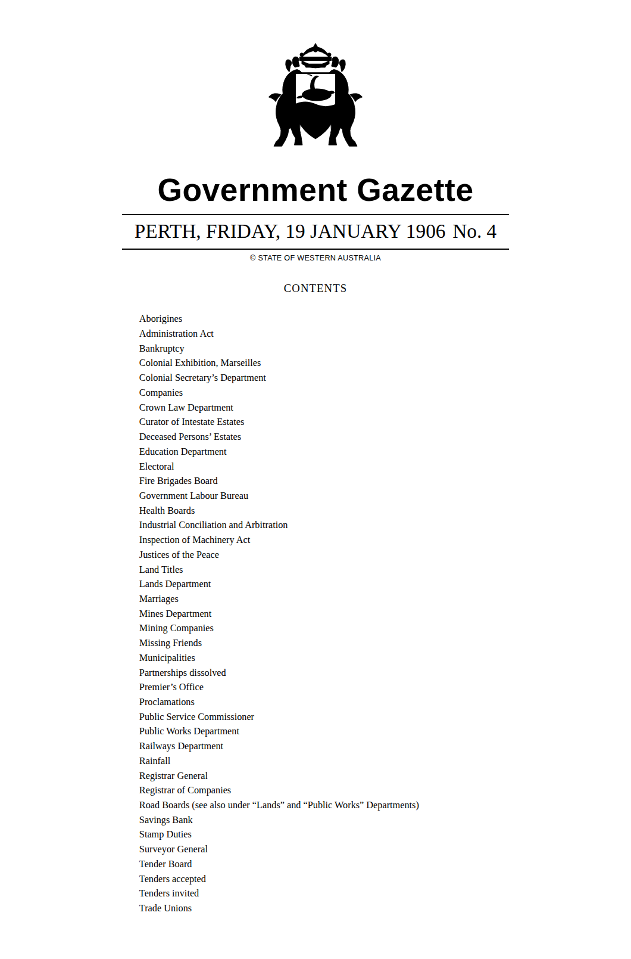Government Gazette
PERTH, FRIDAY, 19 JANUARY 1906No. 4
© STATE OF WESTERN AUSTRALIA
CONTENTS
Aborigines
Administration Act
Bankruptcy
Colonial Exhibition, Marseilles
Colonial Secretary’s Department
Companies
Crown Law Department
Curator of Intestate Estates
Deceased Persons’ Estates
Education Department
Electoral
Fire Brigades Board
Government Labour Bureau
Health Boards
Industrial Conciliation and Arbitration
Inspection of Machinery Act
Justices of the Peace
Land Titles
Lands Department
Marriages
Mines Department
Mining Companies
Missing Friends
Municipalities
Partnerships dissolved
Premier’s Office
Proclamations
Public Service Commissioner
Public Works Department
Railways Department
Rainfall
Registrar General
Registrar of Companies
Road Boards (see also under “Lands” and “Public Works” Departments)
Savings Bank
Stamp Duties
Surveyor General
Tender Board
Tenders accepted
Tenders invited
Trade Unions